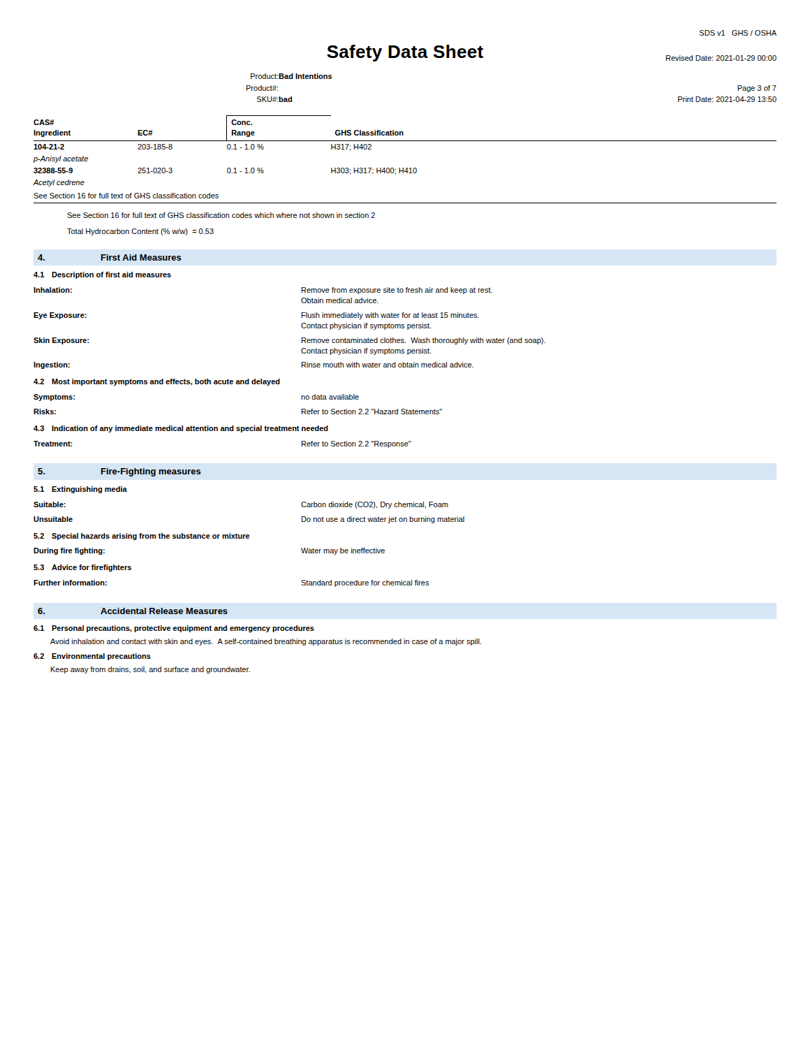SDS v1 GHS / OSHA
Safety Data Sheet
Revised Date: 2021-01-29 00:00
| Product: | Bad Intentions | |
| Product#: | | Page 3 of 7 |
| SKU#: | bad | Print Date: 2021-04-29 13:50 |
| CAS# Ingredient | EC# | Conc. Range | GHS Classification |
| --- | --- | --- | --- |
| 104-21-2 | 203-185-8 | 0.1 - 1.0 % | H317; H402 |
| p-Anisyl acetate |
| 32388-55-9 | 251-020-3 | 0.1 - 1.0 % | H303; H317; H400; H410 |
| Acetyl cedrene |
See Section 16 for full text of GHS classification codes
See Section 16 for full text of GHS classification codes which where not shown in section 2
Total Hydrocarbon Content (% w/w) = 0.53
4. First Aid Measures
4.1 Description of first aid measures
| Inhalation: | Remove from exposure site to fresh air and keep at rest. Obtain medical advice. |
| Eye Exposure: | Flush immediately with water for at least 15 minutes. Contact physician if symptoms persist. |
| Skin Exposure: | Remove contaminated clothes. Wash thoroughly with water (and soap). Contact physician if symptoms persist. |
| Ingestion: | Rinse mouth with water and obtain medical advice. |
4.2 Most important symptoms and effects, both acute and delayed
| Symptoms: | no data available |
| Risks: | Refer to Section 2.2 "Hazard Statements" |
4.3 Indication of any immediate medical attention and special treatment needed
| Treatment: | Refer to Section 2.2 "Response" |
5. Fire-Fighting measures
5.1 Extinguishing media
| Suitable: | Carbon dioxide (CO2), Dry chemical, Foam |
| Unsuitable | Do not use a direct water jet on burning material |
5.2 Special hazards arising from the substance or mixture
| During fire fighting: | Water may be ineffective |
5.3 Advice for firefighters
| Further information: | Standard procedure for chemical fires |
6. Accidental Release Measures
6.1 Personal precautions, protective equipment and emergency procedures
Avoid inhalation and contact with skin and eyes. A self-contained breathing apparatus is recommended in case of a major spill.
6.2 Environmental precautions
Keep away from drains, soil, and surface and groundwater.